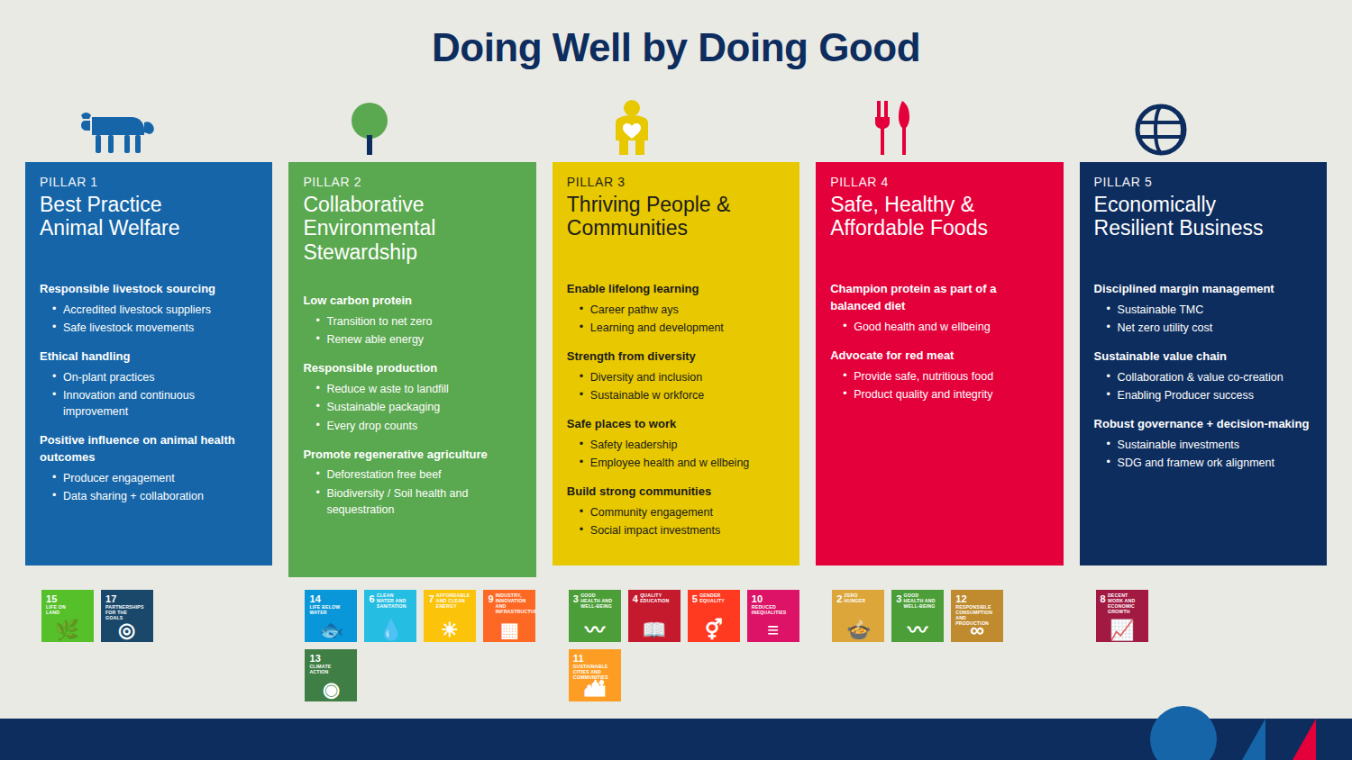Doing Well by Doing Good
PILLAR 1
Best Practice
Animal Welfare
Responsible livestock sourcing
Accredited livestock suppliers
Safe livestock movements
Ethical handling
On-plant practices
Innovation and continuous improvement
Positive influence on animal health outcomes
Producer engagement
Data sharing + collaboration
PILLAR 2
Collaborative
Environmental
Stewardship
Low carbon protein
Transition to net zero
Renew able energy
Responsible production
Reduce w aste to landfill
Sustainable packaging
Every drop counts
Promote regenerative agriculture
Deforestation free beef
Biodiversity / Soil health and sequestration
PILLAR 3
Thriving People &
Communities
Enable lifelong learning
Career pathw ays
Learning and development
Strength from diversity
Diversity and inclusion
Sustainable w orkforce
Safe places to work
Safety leadership
Employee health and w ellbeing
Build strong communities
Community engagement
Social impact investments
PILLAR 4
Safe, Healthy &
Affordable Foods
Champion protein as part of a balanced diet
Good health and w ellbeing
Advocate for red meat
Provide safe, nutritious food
Product quality and integrity
PILLAR 5
Economically
Resilient Business
Disciplined margin management
Sustainable TMC
Net zero utility cost
Sustainable value chain
Collaboration & value co-creation
Enabling Producer success
Robust governance + decision-making
Sustainable investments
SDG and framew ork alignment
15 Life on land🌿
17 Partnerships for the goals◎
14 Life below water🐟
6 Clean water and sanitation💧
7 Affordable and clean energy☀
9 Industry, innovation and infrastructure▦
13 Climate action◉
3 Good health and well-being〰
4 Quality education📖
5 Gender equality⚥
10 Reduced inequalities≡
11 Sustainable cities and communities🏙
2 Zero hunger🍲
3 Good health and well-being〰
12 Responsible consumption and production∞
8 Decent work and economic growth📈